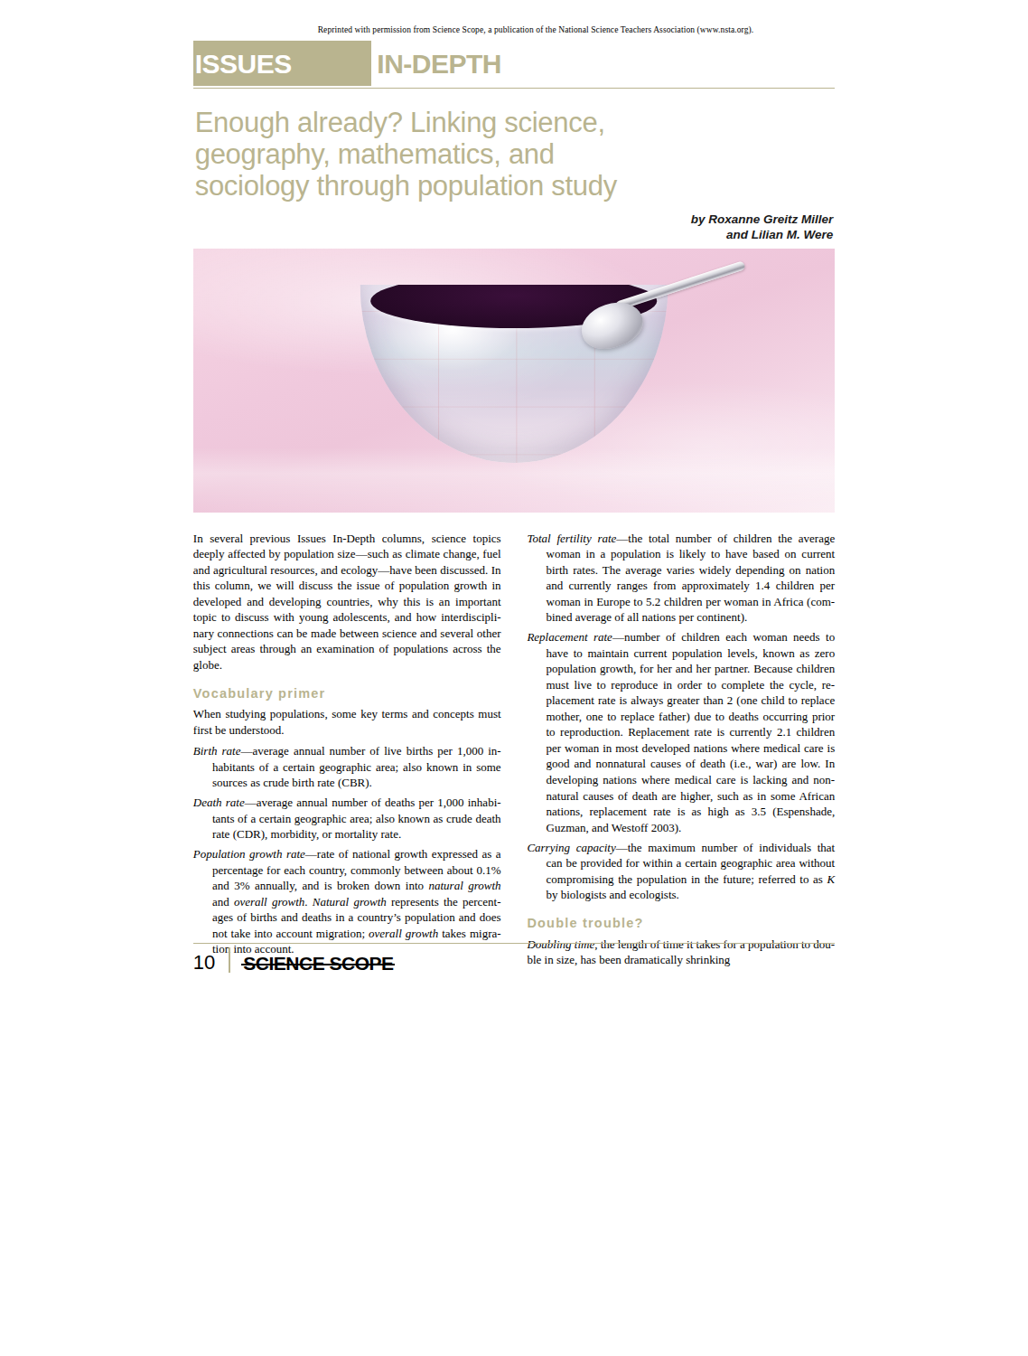Reprinted with permission from Science Scope, a publication of the National Science Teachers Association (www.nsta.org).
ISSUES
IN-DEPTH
Enough already? Linking science,
geography, mathematics, and
sociology through population study
by Roxanne Greitz Miller
and Lilian M. Were
In several previous Issues In-Depth columns, science topics deeply affected by population size—such as climate change, fuel and agricultural resources, and ecology—have been discussed. In this column, we will discuss the issue of population growth in developed and developing countries, why this is an important topic to discuss with young adolescents, and how interdisciplinary connections can be made between science and several other subject areas through an examination of populations across the globe.
Vocabulary primer
When studying populations, some key terms and concepts must first be understood.
Birth rate—average annual number of live births per 1,000 inhabitants of a certain geographic area; also known in some sources as crude birth rate (CBR).
Death rate—average annual number of deaths per 1,000 inhabitants of a certain geographic area; also known as crude death rate (CDR), morbidity, or mortality rate.
Population growth rate—rate of national growth expressed as a percentage for each country, commonly between about 0.1% and 3% annually, and is broken down into natural growth and overall growth. Natural growth represents the percentages of births and deaths in a country’s population and does not take into account migration; overall growth takes migration into account.
Total fertility rate—the total number of children the average woman in a population is likely to have based on current birth rates. The average varies widely depending on nation and currently ranges from approximately 1.4 children per woman in Europe to 5.2 children per woman in Africa (combined average of all nations per continent).
Replacement rate—number of children each woman needs to have to maintain current population levels, known as zero population growth, for her and her partner. Because children must live to reproduce in order to complete the cycle, replacement rate is always greater than 2 (one child to replace mother, one to replace father) due to deaths occurring prior to reproduction. Replacement rate is currently 2.1 children per woman in most developed nations where medical care is good and nonnatural causes of death (i.e., war) are low. In developing nations where medical care is lacking and nonnatural causes of death are higher, such as in some African nations, replacement rate is as high as 3.5 (Espenshade, Guzman, and Westoff 2003).
Carrying capacity—the maximum number of individuals that can be provided for within a certain geographic area without compromising the population in the future; referred to as K by biologists and ecologists.
Double trouble?
Doubling time, the length of time it takes for a population to double in size, has been dramatically shrinking
10 SCIENCE SCOPE